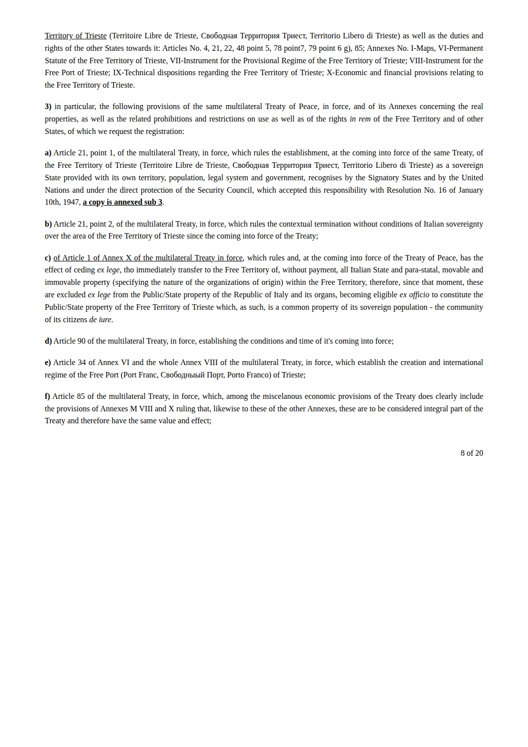Territory of Trieste (Territoire Libre de Trieste, Свободная Территория Триест, Territorio Libero di Trieste) as well as the duties and rights of the other States towards it: Articles No. 4, 21, 22, 48 point 5, 78 point7, 79 point 6 g), 85; Annexes No. I-Maps, VI-Permanent Statute of the Free Territory of Trieste, VII-Instrument for the Provisional Regime of the Free Territory of Trieste; VIII-Instrument for the Free Port of Trieste; IX-Technical dispositions regarding the Free Territory of Trieste; X-Economic and financial provisions relating to the Free Territory of Trieste.
3) in particular, the following provisions of the same multilateral Treaty of Peace, in force, and of its Annexes concerning the real properties, as well as the related prohibitions and restrictions on use as well as of the rights in rem of the Free Territory and of other States, of which we request the registration:
a) Article 21, point 1, of the multilateral Treaty, in force, which rules the establishment, at the coming into force of the same Treaty, of the Free Territory of Trieste (Territoire Libre de Trieste, Свободная Территория Триест, Territorio Libero di Trieste) as a sovereign State provided with its own territory, population, legal system and government, recognises by the Signatory States and by the United Nations and under the direct protection of the Security Council, which accepted this responsibility with Resolution No. 16 of January 10th, 1947, a copy is annexed sub 3.
b) Article 21, point 2, of the multilateral Treaty, in force, which rules the contextual termination without conditions of Italian sovereignty over the area of the Free Territory of Trieste since the coming into force of the Treaty;
c) of Article 1 of Annex X of the multilateral Treaty in force, which rules and, at the coming into force of the Treaty of Peace, has the effect of ceding ex lege, tho immediately transfer to the Free Territory of, without payment, all Italian State and para-statal, movable and immovable property (specifying the nature of the organizations of origin) within the Free Territory, therefore, since that moment, these are excluded ex lege from the Public/State property of the Republic of Italy and its organs, becoming eligible ex officio to constitute the Public/State property of the Free Territory of Trieste which, as such, is a common property of its sovereign population - the community of its citizens de iure.
d) Article 90 of the multilateral Treaty, in force, establishing the conditions and time of it's coming into force;
e) Article 34 of Annex VI and the whole Annex VIII of the multilateral Treaty, in force, which establish the creation and international regime of the Free Port (Port Franc, Свободныый Порт, Porto Franco) of Trieste;
f) Article 85 of the multilateral Treaty, in force, which, among the miscelanous economic provisions of the Treaty does clearly include the provisions of Annexes M VIII and X ruling that, likewise to these of the other Annexes, these are to be considered integral part of the Treaty and therefore have the same value and effect;
8 of 20